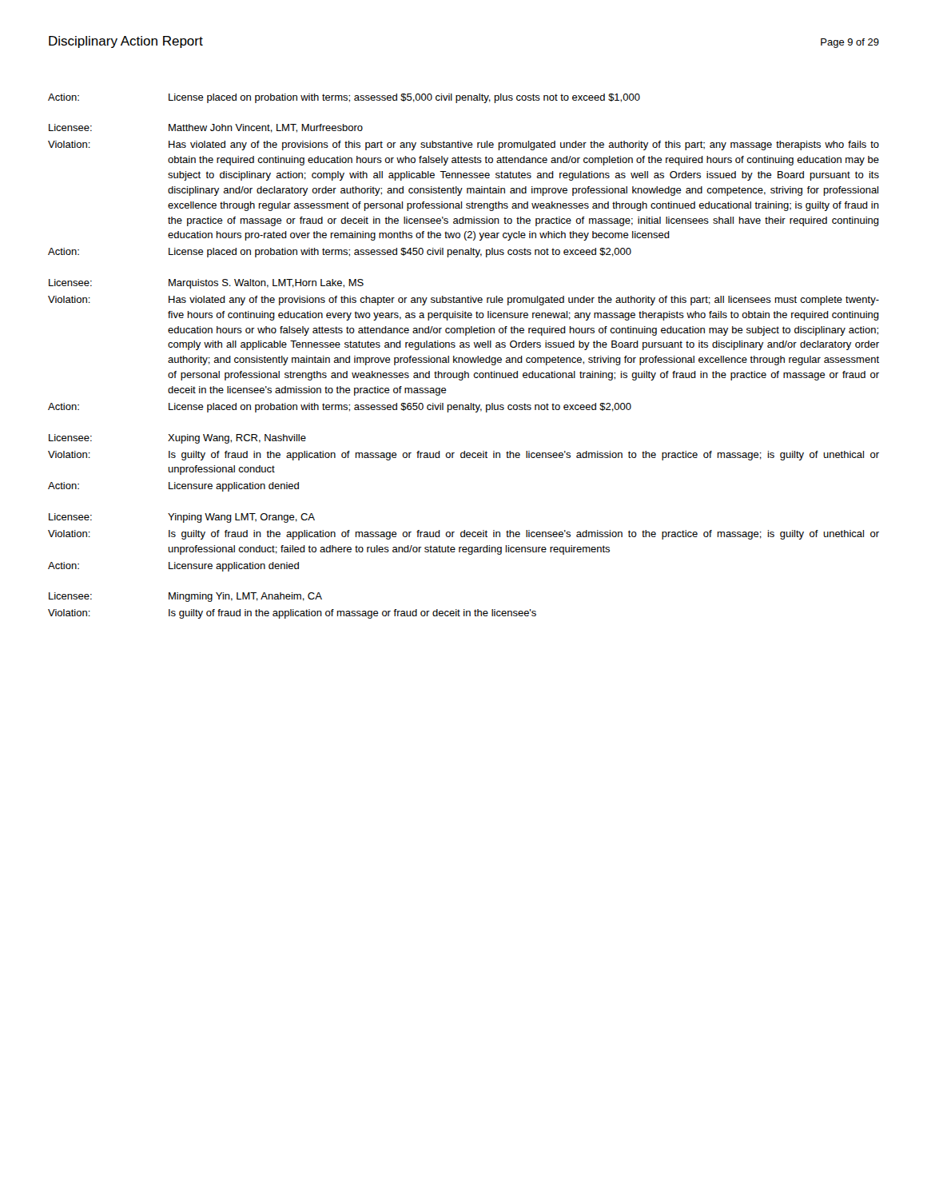Disciplinary Action Report
Page 9 of 29
Action:
License placed on probation with terms; assessed $5,000 civil penalty, plus costs not to exceed $1,000
Licensee:
Matthew John Vincent, LMT, Murfreesboro
Violation:
Has violated any of the provisions of this part or any substantive rule promulgated under the authority of this part; any massage therapists who fails to obtain the required continuing education hours or who falsely attests to attendance and/or completion of the required hours of continuing education may be subject to disciplinary action; comply with all applicable Tennessee statutes and regulations as well as Orders issued by the Board pursuant to its disciplinary and/or declaratory order authority; and consistently maintain and improve professional knowledge and competence, striving for professional excellence through regular assessment of personal professional strengths and weaknesses and through continued educational training; is guilty of fraud in the practice of massage or fraud or deceit in the licensee's admission to the practice of massage; initial licensees shall have their required continuing education hours pro-rated over the remaining months of the two (2) year cycle in which they become licensed
Action:
License placed on probation with terms; assessed $450 civil penalty, plus costs not to exceed $2,000
Licensee:
Marquistos S. Walton, LMT,Horn Lake, MS
Violation:
Has violated any of the provisions of this chapter or any substantive rule promulgated under the authority of this part; all licensees must complete twenty-five hours of continuing education every two years, as a perquisite to licensure renewal; any massage therapists who fails to obtain the required continuing education hours or who falsely attests to attendance and/or completion of the required hours of continuing education may be subject to disciplinary action; comply with all applicable Tennessee statutes and regulations as well as Orders issued by the Board pursuant to its disciplinary and/or declaratory order authority; and consistently maintain and improve professional knowledge and competence, striving for professional excellence through regular assessment of personal professional strengths and weaknesses and through continued educational training; is guilty of fraud in the practice of massage or fraud or deceit in the licensee's admission to the practice of massage
Action:
License placed on probation with terms; assessed $650 civil penalty, plus costs not to exceed $2,000
Licensee:
Xuping Wang, RCR, Nashville
Violation:
Is guilty of fraud in the application of massage or fraud or deceit in the licensee's admission to the practice of massage; is guilty of unethical or unprofessional conduct
Action:
Licensure application denied
Licensee:
Yinping Wang LMT, Orange, CA
Violation:
Is guilty of fraud in the application of massage or fraud or deceit in the licensee's admission to the practice of massage; is guilty of unethical or unprofessional conduct; failed to adhere to rules and/or statute regarding licensure requirements
Action:
Licensure application denied
Licensee:
Mingming Yin, LMT, Anaheim, CA
Violation:
Is guilty of fraud in the application of massage or fraud or deceit in the licensee's